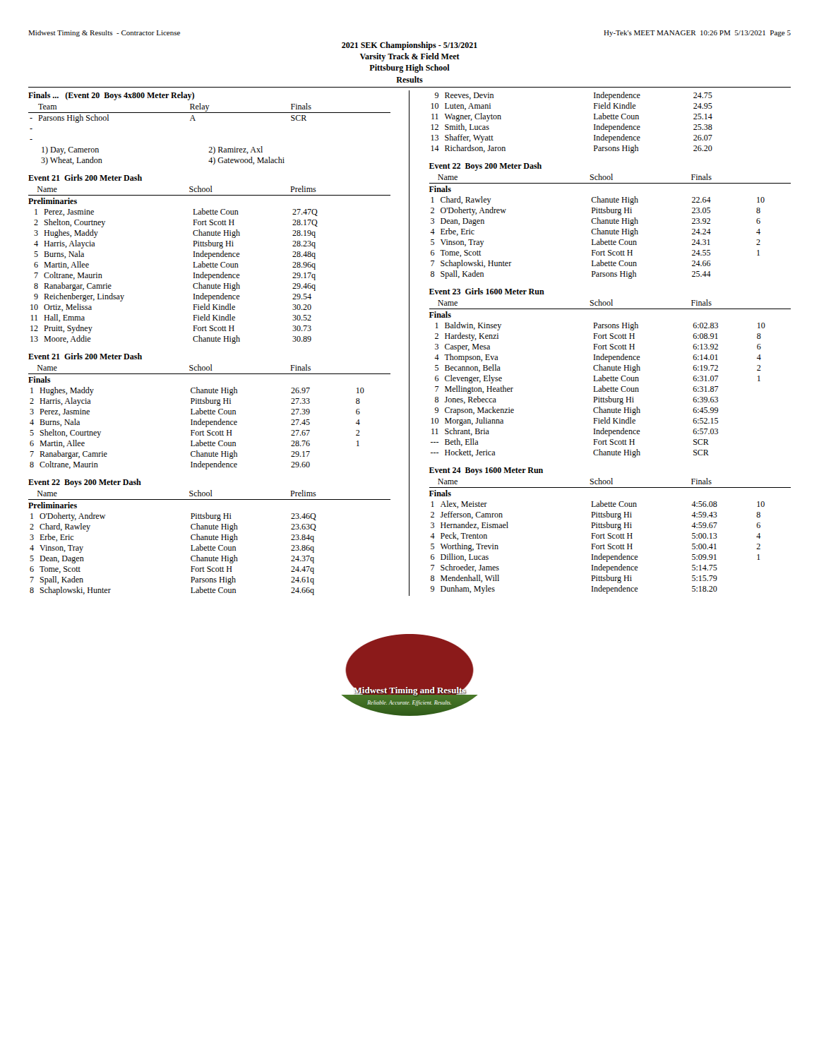Midwest Timing & Results - Contractor License
Hy-Tek's MEET MANAGER 10:26 PM 5/13/2021 Page 5
2021 SEK Championships - 5/13/2021
Varsity Track & Field Meet
Pittsburg High School
Results
Finals ... (Event 20 Boys 4x800 Meter Relay)
| | Team | Relay | Finals | |
| --- | --- | --- | --- | --- |
| --- | Parsons High School | A | SCR | |
1) Day, Cameron 2) Ramirez, Axl
3) Wheat, Landon 4) Gatewood, Malachi
Event 21 Girls 200 Meter Dash
| | Name | School | Prelims | |
| --- | --- | --- | --- | --- |
Preliminaries
| 1 | Perez, Jasmine | Labette Coun | 27.47Q | |
| 2 | Shelton, Courtney | Fort Scott H | 28.17Q | |
| 3 | Hughes, Maddy | Chanute High | 28.19q | |
| 4 | Harris, Alaycia | Pittsburg Hi | 28.23q | |
| 5 | Burns, Nala | Independence | 28.48q | |
| 6 | Martin, Allee | Labette Coun | 28.96q | |
| 7 | Coltrane, Maurin | Independence | 29.17q | |
| 8 | Ranabargar, Camrie | Chanute High | 29.46q | |
| 9 | Reichenberger, Lindsay | Independence | 29.54 | |
| 10 | Ortiz, Melissa | Field Kindle | 30.20 | |
| 11 | Hall, Emma | Field Kindle | 30.52 | |
| 12 | Pruitt, Sydney | Fort Scott H | 30.73 | |
| 13 | Moore, Addie | Chanute High | 30.89 | |
Event 21 Girls 200 Meter Dash
| | Name | School | Finals | |
| --- | --- | --- | --- | --- |
Finals
| 1 | Hughes, Maddy | Chanute High | 26.97 | 10 |
| 2 | Harris, Alaycia | Pittsburg Hi | 27.33 | 8 |
| 3 | Perez, Jasmine | Labette Coun | 27.39 | 6 |
| 4 | Burns, Nala | Independence | 27.45 | 4 |
| 5 | Shelton, Courtney | Fort Scott H | 27.67 | 2 |
| 6 | Martin, Allee | Labette Coun | 28.76 | 1 |
| 7 | Ranabargar, Camrie | Chanute High | 29.17 | |
| 8 | Coltrane, Maurin | Independence | 29.60 | |
Event 22 Boys 200 Meter Dash
| | Name | School | Prelims | |
| --- | --- | --- | --- | --- |
Preliminaries
| 1 | O'Doherty, Andrew | Pittsburg Hi | 23.46Q | |
| 2 | Chard, Rawley | Chanute High | 23.63Q | |
| 3 | Erbe, Eric | Chanute High | 23.84q | |
| 4 | Vinson, Tray | Labette Coun | 23.86q | |
| 5 | Dean, Dagen | Chanute High | 24.37q | |
| 6 | Tome, Scott | Fort Scott H | 24.47q | |
| 7 | Spall, Kaden | Parsons High | 24.61q | |
| 8 | Schaplowski, Hunter | Labette Coun | 24.66q | |
| 9 | Reeves, Devin | Independence | 24.75 | |
| 10 | Luten, Amani | Field Kindle | 24.95 | |
| 11 | Wagner, Clayton | Labette Coun | 25.14 | |
| 12 | Smith, Lucas | Independence | 25.38 | |
| 13 | Shaffer, Wyatt | Independence | 26.07 | |
| 14 | Richardson, Jaron | Parsons High | 26.20 | |
Event 22 Boys 200 Meter Dash
| | Name | School | Finals | |
| --- | --- | --- | --- | --- |
Finals
| 1 | Chard, Rawley | Chanute High | 22.64 | 10 |
| 2 | O'Doherty, Andrew | Pittsburg Hi | 23.05 | 8 |
| 3 | Dean, Dagen | Chanute High | 23.92 | 6 |
| 4 | Erbe, Eric | Chanute High | 24.24 | 4 |
| 5 | Vinson, Tray | Labette Coun | 24.31 | 2 |
| 6 | Tome, Scott | Fort Scott H | 24.55 | 1 |
| 7 | Schaplowski, Hunter | Labette Coun | 24.66 | |
| 8 | Spall, Kaden | Parsons High | 25.44 | |
Event 23 Girls 1600 Meter Run
| | Name | School | Finals | |
| --- | --- | --- | --- | --- |
Finals
| 1 | Baldwin, Kinsey | Parsons High | 6:02.83 | 10 |
| 2 | Hardesty, Kenzi | Fort Scott H | 6:08.91 | 8 |
| 3 | Casper, Mesa | Fort Scott H | 6:13.92 | 6 |
| 4 | Thompson, Eva | Independence | 6:14.01 | 4 |
| 5 | Becannon, Bella | Chanute High | 6:19.72 | 2 |
| 6 | Clevenger, Elyse | Labette Coun | 6:31.07 | 1 |
| 7 | Mellington, Heather | Labette Coun | 6:31.87 | |
| 8 | Jones, Rebecca | Pittsburg Hi | 6:39.63 | |
| 9 | Crapson, Mackenzie | Chanute High | 6:45.99 | |
| 10 | Morgan, Julianna | Field Kindle | 6:52.15 | |
| 11 | Schrant, Bria | Independence | 6:57.03 | |
| --- | Beth, Ella | Fort Scott H | SCR | |
| --- | Hockett, Jerica | Chanute High | SCR | |
Event 24 Boys 1600 Meter Run
| | Name | School | Finals | |
| --- | --- | --- | --- | --- |
Finals
| 1 | Alex, Meister | Labette Coun | 4:56.08 | 10 |
| 2 | Jefferson, Camron | Pittsburg Hi | 4:59.43 | 8 |
| 3 | Hernandez, Eismael | Pittsburg Hi | 4:59.67 | 6 |
| 4 | Peck, Trenton | Fort Scott H | 5:00.13 | 4 |
| 5 | Worthing, Trevin | Fort Scott H | 5:00.41 | 2 |
| 6 | Dillion, Lucas | Independence | 5:09.91 | 1 |
| 7 | Schroeder, James | Independence | 5:14.75 | |
| 8 | Mendenhall, Will | Pittsburg Hi | 5:15.79 | |
| 9 | Dunham, Myles | Independence | 5:18.20 | |
Midwest Timing and Results
Reliable. Accurate. Efficient. Results.